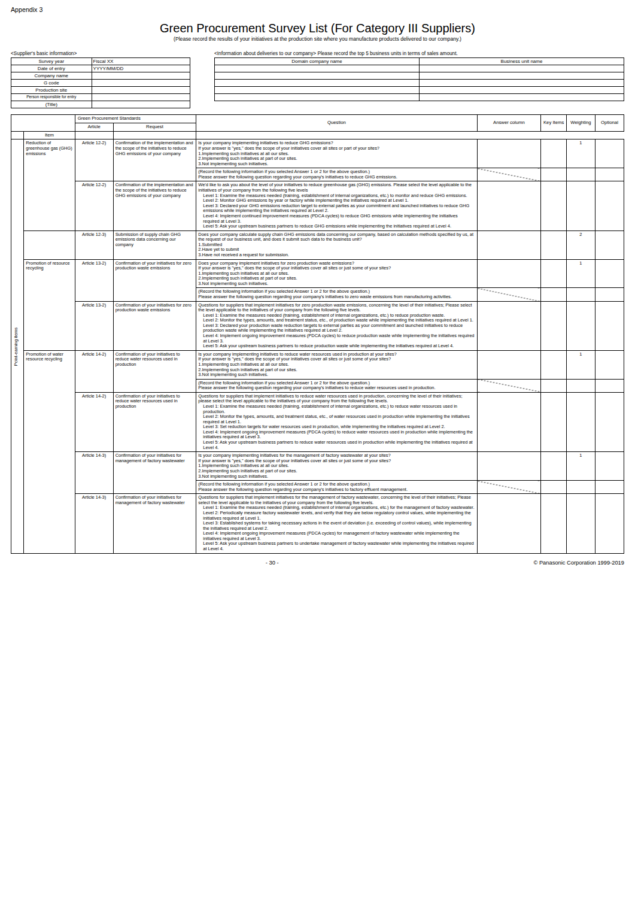Appendix 3
Green Procurement Survey List (For Category III Suppliers)
(Please record the results of your initiatives at the production site where you manufacture products delivered to our company.)
<Supplier's basic information>
| Survey year | Fiscal XX |
| Date of entry | YYYY/MM/DD |
| Company name | |
| G code | |
| Production site | |
| Person responsible for entry | |
| (Title) | |
<Information about deliveries to our company> Please record the top 5 business units in terms of sales amount.
| Domain company name | Business unit name |
| --- | --- |
| | Green Procurement Standards | Question | Answer column | Key Items | Weighting | Optional |
| --- | --- | --- | --- | --- | --- | --- |
| Article | Request |
| | Item | | | | | | | |
| Point-earning items | Reduction of greenhouse gas (GHG) emissions | Article 12-2) | Confirmation of the implementation and the scope of the initiatives to reduce GHG emissions of your company | Is your company implementing initiatives to reduce GHG emissions? If your answer is "yes," does the scope of your initiatives cover all sites or part of your sites? 1.Implementing such initiatives at all our sites. 2.Implementing such initiatives at part of our sites. 3.Not implementing such initiatives. | | | 1 | |
| (Record the following information if you selected Answer 1 or 2 for the above question.) Please answer the following question regarding your company's initiatives to reduce GHG emissions. | | | | |
| Article 12-2) | Confirmation of the implementation and the scope of the initiatives to reduce GHG emissions of your company | We'd like to ask you about the level of your initiatives to reduce greenhouse gas (GHG) emissions. Please select the level applicable to the initiatives of your company from the following five levels Level 1: Examine the measures needed (training, establishment of internal organizations, etc.) to monitor and reduce GHG emissions. Level 2: Monitor GHG emissions by year or factory while implementing the initiatives required at Level 1. Level 3: Declared your GHG emissions reduction target to external parties as your commitment and launched initiatives to reduce GHG emissions while implementing the initiatives required at Level 2. Level 4: Implement continued improvement measures (PDCA cycles) to reduce GHG emissions while implementing the initiatives required at Level 3. Level 5: Ask your upstream business partners to reduce GHG emissions while implementing the initiatives required at Level 4. | | | | |
| | Article 12-3) | Submission of supply chain GHG emissions data concerning our company | Does your company calculate supply chain GHG emissions data concerning our company, based on calculation methods specified by us, at the request of our business unit, and does it submit such data to the business unit? 1.Submitted 2.Have yet to submit 3.Have not received a request for submission. | | | 2 | |
| Promotion of resource recycling | Article 13-2) | Confirmation of your initiatives for zero production waste emissions | Does your company implement initiatives for zero production waste emissions? If your answer is "yes," does the scope of your initiatives cover all sites or just some of your sites? 1.Implementing such initiatives at all our sites. 2.Implementing such initiatives at part of our sites. 3.Not implementing such initiatives. | | | 1 | |
| (Record the following information if you selected Answer 1 or 2 for the above question.) Please answer the following question regarding your company's initiatives to zero waste emissions from manufacturing activities. | | | | |
| Article 13-2) | Confirmation of your initiatives for zero production waste emissions | Questions for suppliers that implement initiatives for zero production waste emissions, concerning the level of their initiatives; Please select the level applicable to the initiatives of your company from the following five levels. Level 1: Examine the measures needed (training, establishment of internal organizations, etc.) to reduce production waste. Level 2: Monitor the types, amounts, and treatment status, etc., of production waste while implementing the initiatives required at Level 1. Level 3: Declared your production waste reduction targets to external parties as your commitment and launched initiatives to reduce production waste while implementing the initiatives required at Level 2. Level 4: Implement ongoing improvement measures (PDCA cycles) to reduce production waste while implementing the initiatives required at Level 3. Level 5: Ask your upstream business partners to reduce production waste while implementing the initiatives required at Level 4. | | | | |
| Promotion of water resource recycling | Article 14-2) | Confirmation of your initiatives to reduce water resources used in production | Is your company implementing initiatives to reduce water resources used in production at your sites? If your answer is "yes," does the scope of your initiatives cover all sites or just some of your sites? 1.Implementing such initiatives at all our sites. 2.Implementing such initiatives at part of our sites. 3.Not implementing such initiatives. | | | 1 | |
| (Record the following information if you selected Answer 1 or 2 for the above question.) Please answer the following question regarding your company's initiatives to reduce water resources used in production. | | | | |
| Article 14-2) | Confirmation of your initiatives to reduce water resources used in production | Questions for suppliers that implement initiatives to reduce water resources used in production, concerning the level of their initiatives; please select the level applicable to the initiatives of your company from the following five levels. Level 1: Examine the measures needed (training, establishment of internal organizations, etc.) to reduce water resources used in production. Level 2: Monitor the types, amounts, and treatment status, etc., of water resources used in production while implementing the initiatives required at Level 1. Level 3: Set reduction targets for water resources used in production, while implementing the initiatives required at Level 2. Level 4: Implement ongoing improvement measures (PDCA cycles) to reduce water resources used in production while implementing the initiatives required at Level 3. Level 5: Ask your upstream business partners to reduce water resources used in production while implementing the initiatives required at Level 4. | | | | |
| Article 14-3) | Confirmation of your initiatives for management of factory wastewater | Is your company implementing initiatives for the management of factory wastewater at your sites? If your answer is "yes," does the scope of your initiatives cover all sites or just some of your sites? 1.Implementing such initiatives at all our sites. 2.Implementing such initiatives at part of our sites. 3.Not implementing such initiatives. | | | 1 | |
| (Record the following information if you selected Answer 1 or 2 for the above question.) Please answer the following question regarding your company's initiatives to factory effluent management. | | | | |
| Article 14-3) | Confirmation of your initiatives for management of factory wastewater | Questions for suppliers that implement initiatives for the management of factory wastewater, concerning the level of their initiatives; Please select the level applicable to the initiatives of your company from the following five levels. Level 1: Examine the measures needed (training, establishment of internal organizations, etc.) for the management of factory wastewater. Level 2: Periodically measure factory wastewater levels, and verify that they are below regulatory control values, while implementing the initiatives required at Level 1. Level 3: Established systems for taking necessary actions in the event of deviation (i.e. exceeding of control values), while implementing the initiatives required at Level 2. Level 4: Implement ongoing improvement measures (PDCA cycles) for management of factory wastewater while implementing the initiatives required at Level 3. Level 5: Ask your upstream business partners to undertake management of factory wastewater while implementing the initiatives required at Level 4. | | | | |
- 30 -
© Panasonic Corporation 1999-2019